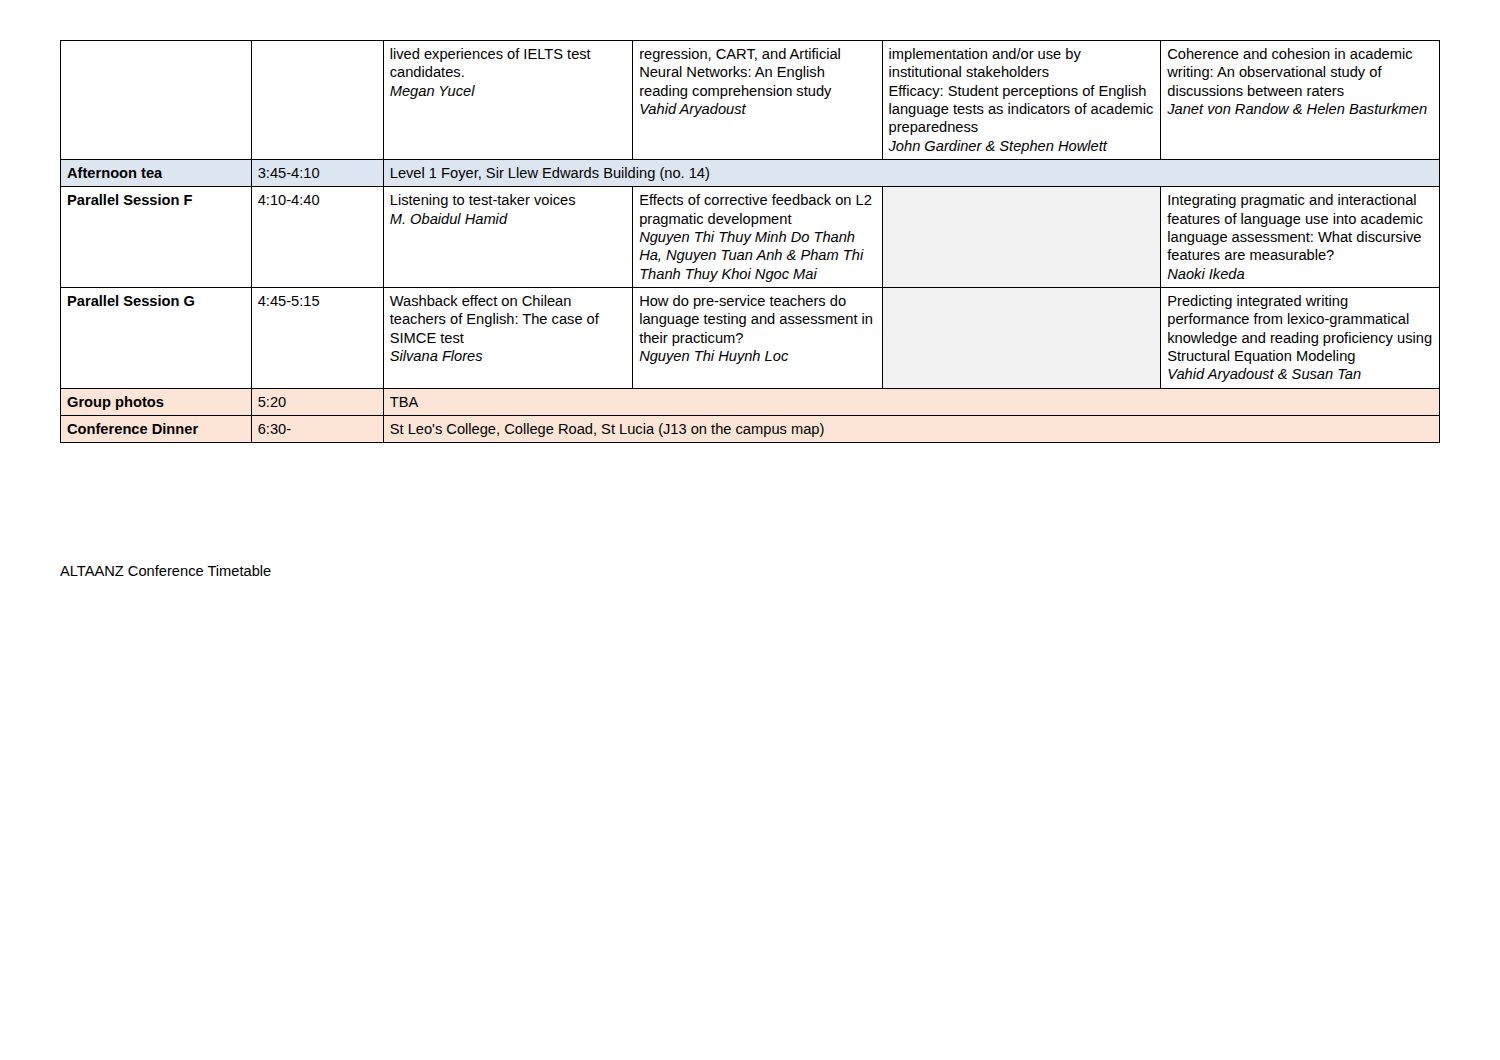| | | lived experiences of IELTS test candidates. Megan Yucel | regression, CART, and Artificial Neural Networks: An English reading comprehension study Vahid Aryadoust | implementation and/or use by institutional stakeholders Efficacy: Student perceptions of English language tests as indicators of academic preparedness John Gardiner & Stephen Howlett | Coherence and cohesion in academic writing: An observational study of discussions between raters Janet von Randow & Helen Basturkmen |
| Afternoon tea | 3:45-4:10 | Level 1 Foyer, Sir Llew Edwards Building (no. 14) |
| Parallel Session F | 4:10-4:40 | Listening to test-taker voices M. Obaidul Hamid | Effects of corrective feedback on L2 pragmatic development Nguyen Thi Thuy Minh Do Thanh Ha, Nguyen Tuan Anh & Pham Thi Thanh Thuy Khoi Ngoc Mai | | Integrating pragmatic and interactional features of language use into academic language assessment: What discursive features are measurable? Naoki Ikeda |
| Parallel Session G | 4:45-5:15 | Washback effect on Chilean teachers of English: The case of SIMCE test Silvana Flores | How do pre-service teachers do language testing and assessment in their practicum? Nguyen Thi Huynh Loc | | Predicting integrated writing performance from lexico-grammatical knowledge and reading proficiency using Structural Equation Modeling Vahid Aryadoust & Susan Tan |
| Group photos | 5:20 | TBA |
| Conference Dinner | 6:30- | St Leo's College, College Road, St Lucia (J13 on the campus map) |
ALTAANZ Conference Timetable